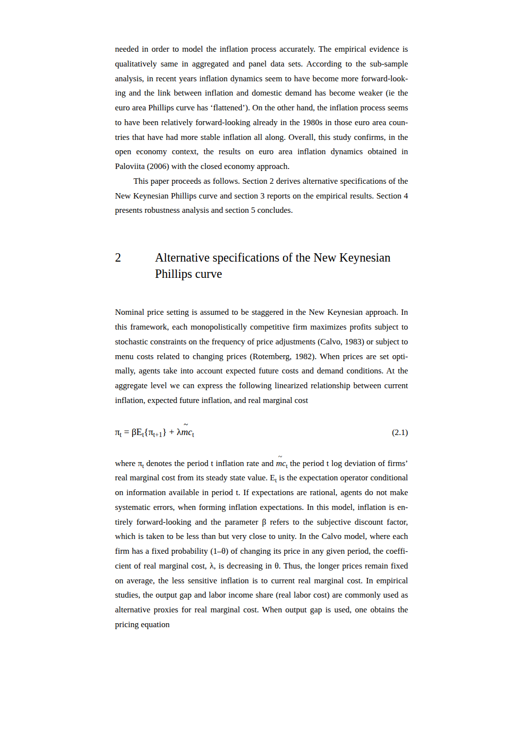needed in order to model the inflation process accurately. The empirical evidence is qualitatively same in aggregated and panel data sets. According to the sub-sample analysis, in recent years inflation dynamics seem to have become more forward-looking and the link between inflation and domestic demand has become weaker (ie the euro area Phillips curve has ‘flattened’). On the other hand, the inflation process seems to have been relatively forward-looking already in the 1980s in those euro area countries that have had more stable inflation all along. Overall, this study confirms, in the open economy context, the results on euro area inflation dynamics obtained in Paloviita (2006) with the closed economy approach.
This paper proceeds as follows. Section 2 derives alternative specifications of the New Keynesian Phillips curve and section 3 reports on the empirical results. Section 4 presents robustness analysis and section 5 concludes.
2 Alternative specifications of the New Keynesian Phillips curve
Nominal price setting is assumed to be staggered in the New Keynesian approach. In this framework, each monopolistically competitive firm maximizes profits subject to stochastic constraints on the frequency of price adjustments (Calvo, 1983) or subject to menu costs related to changing prices (Rotemberg, 1982). When prices are set optimally, agents take into account expected future costs and demand conditions. At the aggregate level we can express the following linearized relationship between current inflation, expected future inflation, and real marginal cost
πt = β Et{πt+1} + λ~mct (2.1)
where πt denotes the period t inflation rate and ~mct the period t log deviation of firms’ real marginal cost from its steady state value. Et is the expectation operator conditional on information available in period t. If expectations are rational, agents do not make systematic errors, when forming inflation expectations. In this model, inflation is entirely forward-looking and the parameter β refers to the subjective discount factor, which is taken to be less than but very close to unity. In the Calvo model, where each firm has a fixed probability (1–θ) of changing its price in any given period, the coefficient of real marginal cost, λ, is decreasing in θ. Thus, the longer prices remain fixed on average, the less sensitive inflation is to current real marginal cost. In empirical studies, the output gap and labor income share (real labor cost) are commonly used as alternative proxies for real marginal cost. When output gap is used, one obtains the pricing equation